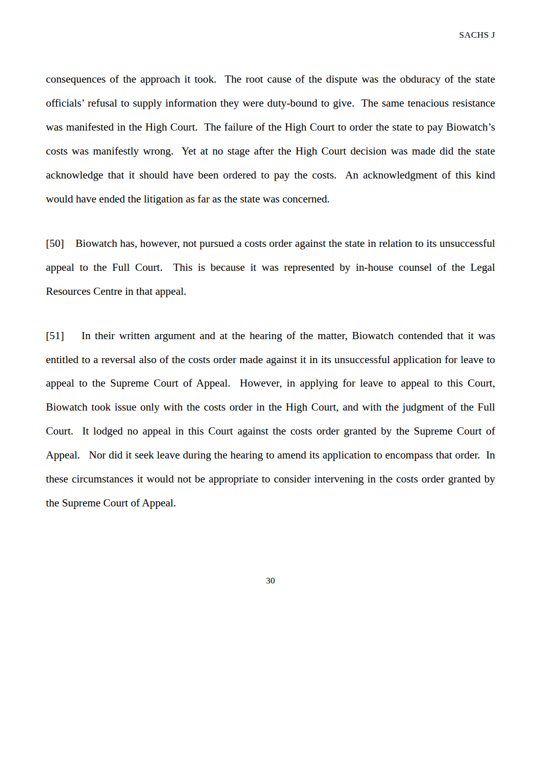SACHS J
consequences of the approach it took. The root cause of the dispute was the obduracy of the state officials’ refusal to supply information they were duty-bound to give. The same tenacious resistance was manifested in the High Court. The failure of the High Court to order the state to pay Biowatch’s costs was manifestly wrong. Yet at no stage after the High Court decision was made did the state acknowledge that it should have been ordered to pay the costs. An acknowledgment of this kind would have ended the litigation as far as the state was concerned.
[50] Biowatch has, however, not pursued a costs order against the state in relation to its unsuccessful appeal to the Full Court. This is because it was represented by in-house counsel of the Legal Resources Centre in that appeal.
[51] In their written argument and at the hearing of the matter, Biowatch contended that it was entitled to a reversal also of the costs order made against it in its unsuccessful application for leave to appeal to the Supreme Court of Appeal. However, in applying for leave to appeal to this Court, Biowatch took issue only with the costs order in the High Court, and with the judgment of the Full Court. It lodged no appeal in this Court against the costs order granted by the Supreme Court of Appeal. Nor did it seek leave during the hearing to amend its application to encompass that order. In these circumstances it would not be appropriate to consider intervening in the costs order granted by the Supreme Court of Appeal.
30